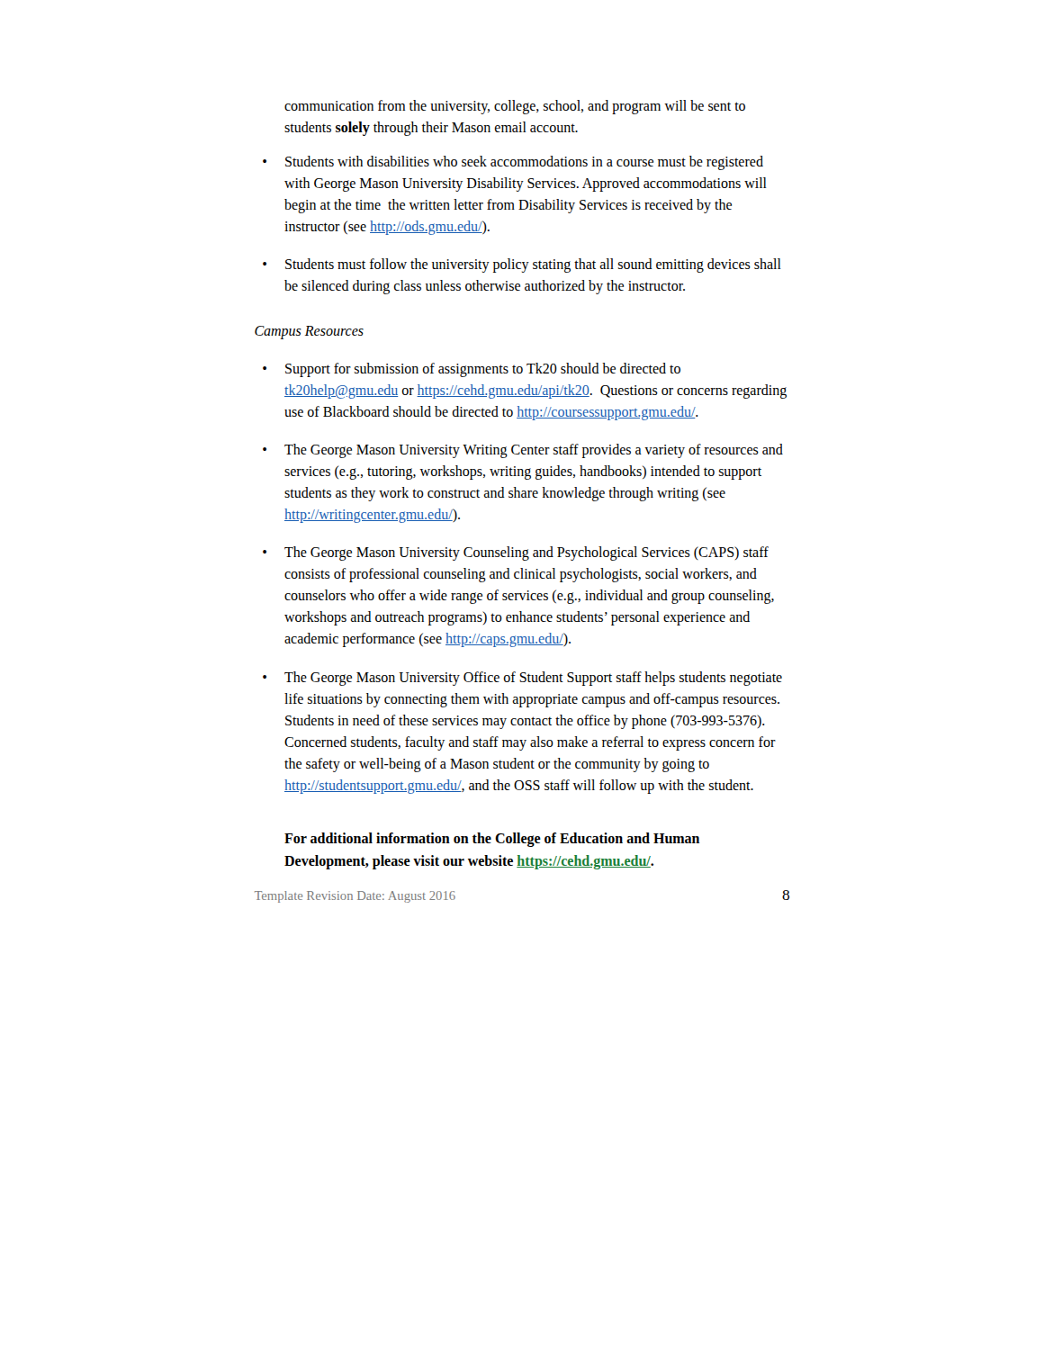communication from the university, college, school, and program will be sent to students solely through their Mason email account.
Students with disabilities who seek accommodations in a course must be registered with George Mason University Disability Services. Approved accommodations will begin at the time the written letter from Disability Services is received by the instructor (see http://ods.gmu.edu/).
Students must follow the university policy stating that all sound emitting devices shall be silenced during class unless otherwise authorized by the instructor.
Campus Resources
Support for submission of assignments to Tk20 should be directed to tk20help@gmu.edu or https://cehd.gmu.edu/api/tk20. Questions or concerns regarding use of Blackboard should be directed to http://coursessupport.gmu.edu/.
The George Mason University Writing Center staff provides a variety of resources and services (e.g., tutoring, workshops, writing guides, handbooks) intended to support students as they work to construct and share knowledge through writing (see http://writingcenter.gmu.edu/).
The George Mason University Counseling and Psychological Services (CAPS) staff consists of professional counseling and clinical psychologists, social workers, and counselors who offer a wide range of services (e.g., individual and group counseling, workshops and outreach programs) to enhance students’ personal experience and academic performance (see http://caps.gmu.edu/).
The George Mason University Office of Student Support staff helps students negotiate life situations by connecting them with appropriate campus and off-campus resources. Students in need of these services may contact the office by phone (703-993-5376). Concerned students, faculty and staff may also make a referral to express concern for the safety or well-being of a Mason student or the community by going to http://studentsupport.gmu.edu/, and the OSS staff will follow up with the student.
For additional information on the College of Education and Human Development, please visit our website https://cehd.gmu.edu/.
Template Revision Date: August 2016 8